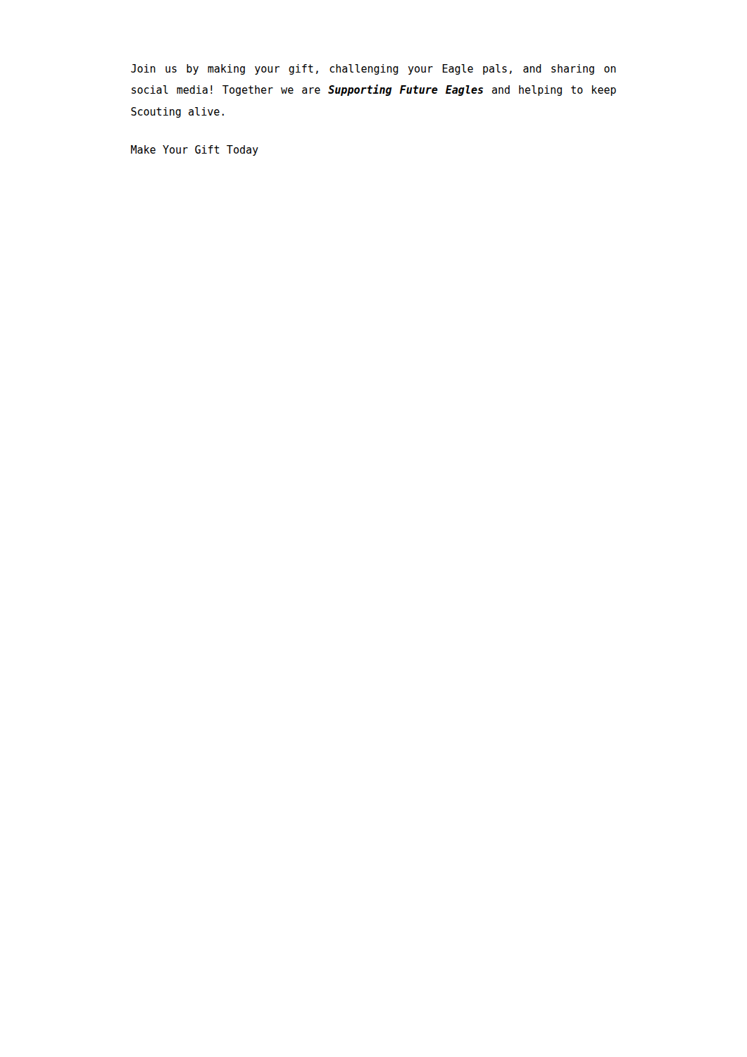Join us by making your gift, challenging your Eagle pals, and sharing on social media! Together we are Supporting Future Eagles and helping to keep Scouting alive.
Make Your Gift Today